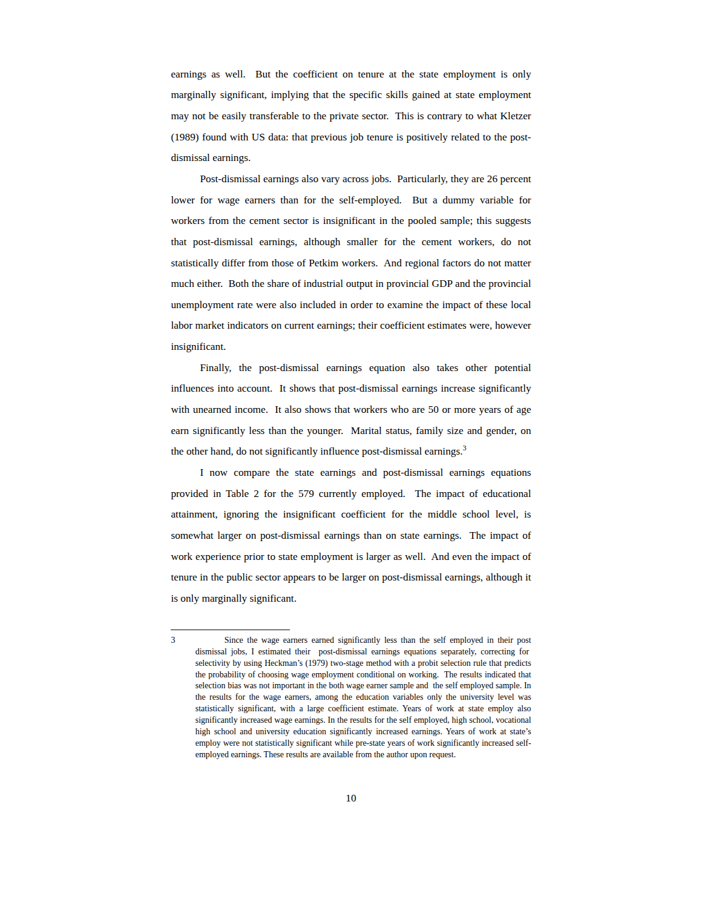earnings as well. But the coefficient on tenure at the state employment is only marginally significant, implying that the specific skills gained at state employment may not be easily transferable to the private sector. This is contrary to what Kletzer (1989) found with US data: that previous job tenure is positively related to the post-dismissal earnings.
Post-dismissal earnings also vary across jobs. Particularly, they are 26 percent lower for wage earners than for the self-employed. But a dummy variable for workers from the cement sector is insignificant in the pooled sample; this suggests that post-dismissal earnings, although smaller for the cement workers, do not statistically differ from those of Petkim workers. And regional factors do not matter much either. Both the share of industrial output in provincial GDP and the provincial unemployment rate were also included in order to examine the impact of these local labor market indicators on current earnings; their coefficient estimates were, however insignificant.
Finally, the post-dismissal earnings equation also takes other potential influences into account. It shows that post-dismissal earnings increase significantly with unearned income. It also shows that workers who are 50 or more years of age earn significantly less than the younger. Marital status, family size and gender, on the other hand, do not significantly influence post-dismissal earnings.3
I now compare the state earnings and post-dismissal earnings equations provided in Table 2 for the 579 currently employed. The impact of educational attainment, ignoring the insignificant coefficient for the middle school level, is somewhat larger on post-dismissal earnings than on state earnings. The impact of work experience prior to state employment is larger as well. And even the impact of tenure in the public sector appears to be larger on post-dismissal earnings, although it is only marginally significant.
3
Since the wage earners earned significantly less than the self employed in their post dismissal jobs, I estimated their post-dismissal earnings equations separately, correcting for selectivity by using Heckman’s (1979) two-stage method with a probit selection rule that predicts the probability of choosing wage employment conditional on working. The results indicated that selection bias was not important in the both wage earner sample and the self employed sample. In the results for the wage earners, among the education variables only the university level was statistically significant, with a large coefficient estimate. Years of work at state employ also significantly increased wage earnings. In the results for the self employed, high school, vocational high school and university education significantly increased earnings. Years of work at state’s employ were not statistically significant while pre-state years of work significantly increased self-employed earnings. These results are available from the author upon request.
10